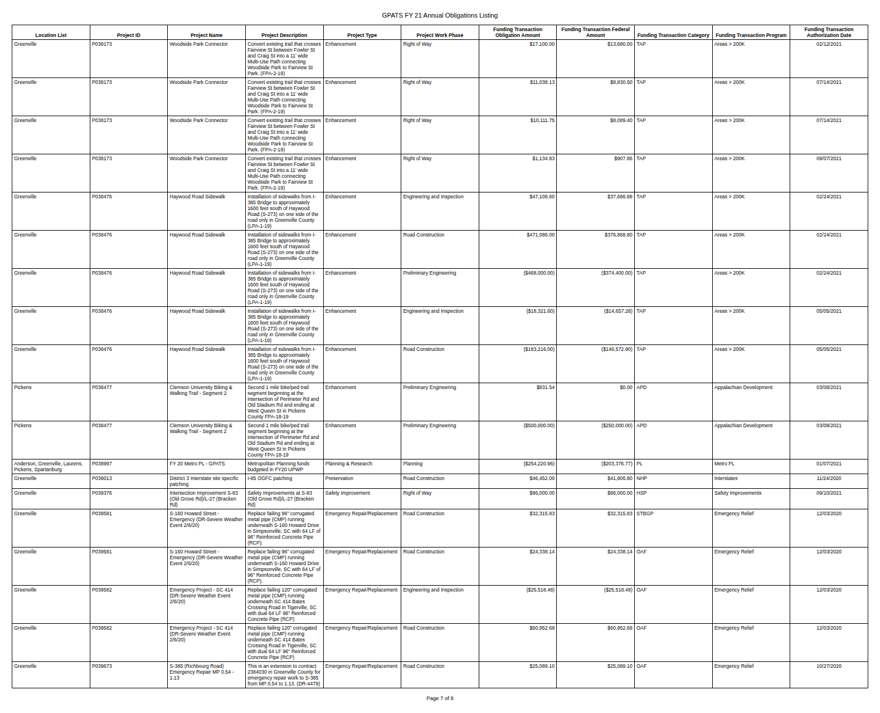GPATS FY 21 Annual Obligations Listing
| Location List | Project ID | Project Name | Project Description | Project Type | Project Work Phase | Funding Transaction Obligation Amount | Funding Transaction Federal Amount | Funding Transaction Category | Funding Transaction Program | Funding Transaction Authorization Date |
| --- | --- | --- | --- | --- | --- | --- | --- | --- | --- | --- |
| Greenville | P038173 | Woodside Park Connector | Convert existing trail that crosses Fairview St between Fowler St and Craig St into a 11' wide Multi-Use Path connecting Woodside Park to Fairview St Park. (FPA-2-19) | Enhancement | Right of Way | $17,100.00 | $13,680.00 | TAP | Areas > 200K | 02/12/2021 |
| Greenville | P038173 | Woodside Park Connector | Convert existing trail that crosses Fairview St between Fowler St and Craig St into a 11' wide Multi-Use Path connecting Woodside Park to Fairview St Park. (FPA-2-19) | Enhancement | Right of Way | $11,038.13 | $8,830.50 | TAP | Areas > 200K | 07/14/2021 |
| Greenville | P038173 | Woodside Park Connector | Convert existing trail that crosses Fairview St between Fowler St and Craig St into a 11' wide Multi-Use Path connecting Woodside Park to Fairview St Park. (FPA-2-19) | Enhancement | Right of Way | $10,111.75 | $8,089.40 | TAP | Areas > 200K | 07/14/2021 |
| Greenville | P038173 | Woodside Park Connector | Convert existing trail that crosses Fairview St between Fowler St and Craig St into a 11' wide Multi-Use Path connecting Woodside Park to Fairview St Park. (FPA-2-19) | Enhancement | Right of Way | $1,134.83 | $907.86 | TAP | Areas > 200K | 09/07/2021 |
| Greenville | P038476 | Haywood Road Sidewalk | Installation of sidewalks from I-385 Bridge to approximately 1600 feet south of Haywood Road (S-273) on one side of the road only in Greenville County (LPA-1-19) | Enhancement | Engineering and Inspection | $47,108.60 | $37,686.88 | TAP | Areas > 200K | 02/24/2021 |
| Greenville | P038476 | Haywood Road Sidewalk | Installation of sidewalks from I-385 Bridge to approximately 1600 feet south of Haywood Road (S-273) on one side of the road only in Greenville County (LPA-1-19) | Enhancement | Road Construction | $471,086.00 | $376,868.80 | TAP | Areas > 200K | 02/24/2021 |
| Greenville | P038476 | Haywood Road Sidewalk | Installation of sidewalks from I-385 Bridge to approximately 1600 feet south of Haywood Road (S-273) on one side of the road only in Greenville County (LPA-1-19) | Enhancement | Preliminary Engineering | ($468,000.00) | ($374,400.00) | TAP | Areas > 200K | 02/24/2021 |
| Greenville | P038476 | Haywood Road Sidewalk | Installation of sidewalks from I-385 Bridge to approximately 1600 feet south of Haywood Road (S-273) on one side of the road only in Greenville County (LPA-1-19) | Enhancement | Engineering and Inspection | ($18,321.60) | ($14,657.28) | TAP | Areas > 200K | 05/05/2021 |
| Greenville | P038476 | Haywood Road Sidewalk | Installation of sidewalks from I-385 Bridge to approximately 1600 feet south of Haywood Road (S-273) on one side of the road only in Greenville County (LPA-1-19) | Enhancement | Road Construction | ($183,216.00) | ($146,572.80) | TAP | Areas > 200K | 05/05/2021 |
| Pickens | P038477 | Clemson University Biking & Walking Trail - Segment 2 | Second 1 mile bike/ped trail segment beginning at the intersection of Perimeter Rd and Old Stadium Rd and ending at West Queen St in Pickens County FPA-18-19 | Enhancement | Preliminary Engineering | $831.54 | $0.00 | APD | Appalachian Development | 03/08/2021 |
| Pickens | P038477 | Clemson University Biking & Walking Trail - Segment 2 | Second 1 mile bike/ped trail segment beginning at the intersection of Perimeter Rd and Old Stadium Rd and ending at West Queen St in Pickens County FPA-18-19 | Enhancement | Preliminary Engineering | ($500,000.00) | ($250,000.00) | APD | Appalachian Development | 03/08/2021 |
| Anderson, Greenville, Laurens, Pickens, Spartanburg | P038997 | FY 20 Metro PL - GPATS | Metropolitan Planning funds budgeted in FY20 UPWP | Planning & Research | Planning | ($254,220.96) | ($203,376.77) | PL | Metro PL | 01/07/2021 |
| Greenville | P039013 | District 3 Interstate site specific patching | I-85 OGFC patching | Preservation | Road Construction | $46,452.00 | $41,806.80 | NHP | Interstates | 11/24/2020 |
| Greenville | P039376 | Intersection Improvement S-83 (Old Grove Rd)/L-27 (Bracken Rd) | Safety Improvements at S-83 (Old Grove Rd)/L-27 (Bracken Rd) | Safety Improvement | Right of Way | $86,000.00 | $86,000.00 | HSP | Safety Improvements | 09/10/2021 |
| Greenville | P039581 | S-160 Howard Street - Emergency (DR-Severe Weather Event 2/6/20) | Replace failing 96" corrugated metal pipe (CMP) running underneath S-160 Howard Drive in Simpsonville, SC with 64 LF of 96" Reinforced Concrete Pipe (RCP). | Emergency Repair/Replacement | Road Construction | $32,315.83 | $32,315.83 | STBGP | Emergency Relief | 12/03/2020 |
| Greenville | P039581 | S-160 Howard Street - Emergency (DR-Severe Weather Event 2/6/20) | Replace failing 96" corrugated metal pipe (CMP) running underneath S-160 Howard Drive in Simpsonville, SC with 64 LF of 96" Reinforced Concrete Pipe (RCP). | Emergency Repair/Replacement | Road Construction | $24,338.14 | $24,338.14 | OAF | Emergency Relief | 12/03/2020 |
| Greenville | P039582 | Emergency Project - SC 414 (DR-Severe Weather Event 2/6/20) | Replace failing 120" corrugated metal pipe (CMP) running underneath SC 414 Bates Crossing Road in Tigerville, SC with dual 64 LF 96" Reinforced Concrete Pipe (RCP) | Emergency Repair/Replacement | Engineering and Inspection | ($25,518.48) | ($25,518.48) | OAF | Emergency Relief | 12/03/2020 |
| Greenville | P039582 | Emergency Project - SC 414 (DR-Severe Weather Event 2/6/20) | Replace failing 120" corrugated metal pipe (CMP) running underneath SC 414 Bates Crossing Road in Tigerville, SC with dual 64 LF 96" Reinforced Concrete Pipe (RCP) | Emergency Repair/Replacement | Road Construction | $60,952.68 | $60,952.68 | OAF | Emergency Relief | 12/03/2020 |
| Greenville | P039673 | S-385 (Richbourg Road) Emergency Repair MP 0.54 - 1.13 | This is an extension to contract 2384030 in Greenville County for emergency repair work to S-385 from MP 0.54 to 1.13. (DR-4479) | Emergency Repair/Replacement | Road Construction | $25,089.10 | $25,089.10 | OAF | Emergency Relief | 10/27/2020 |
Page 7 of 8